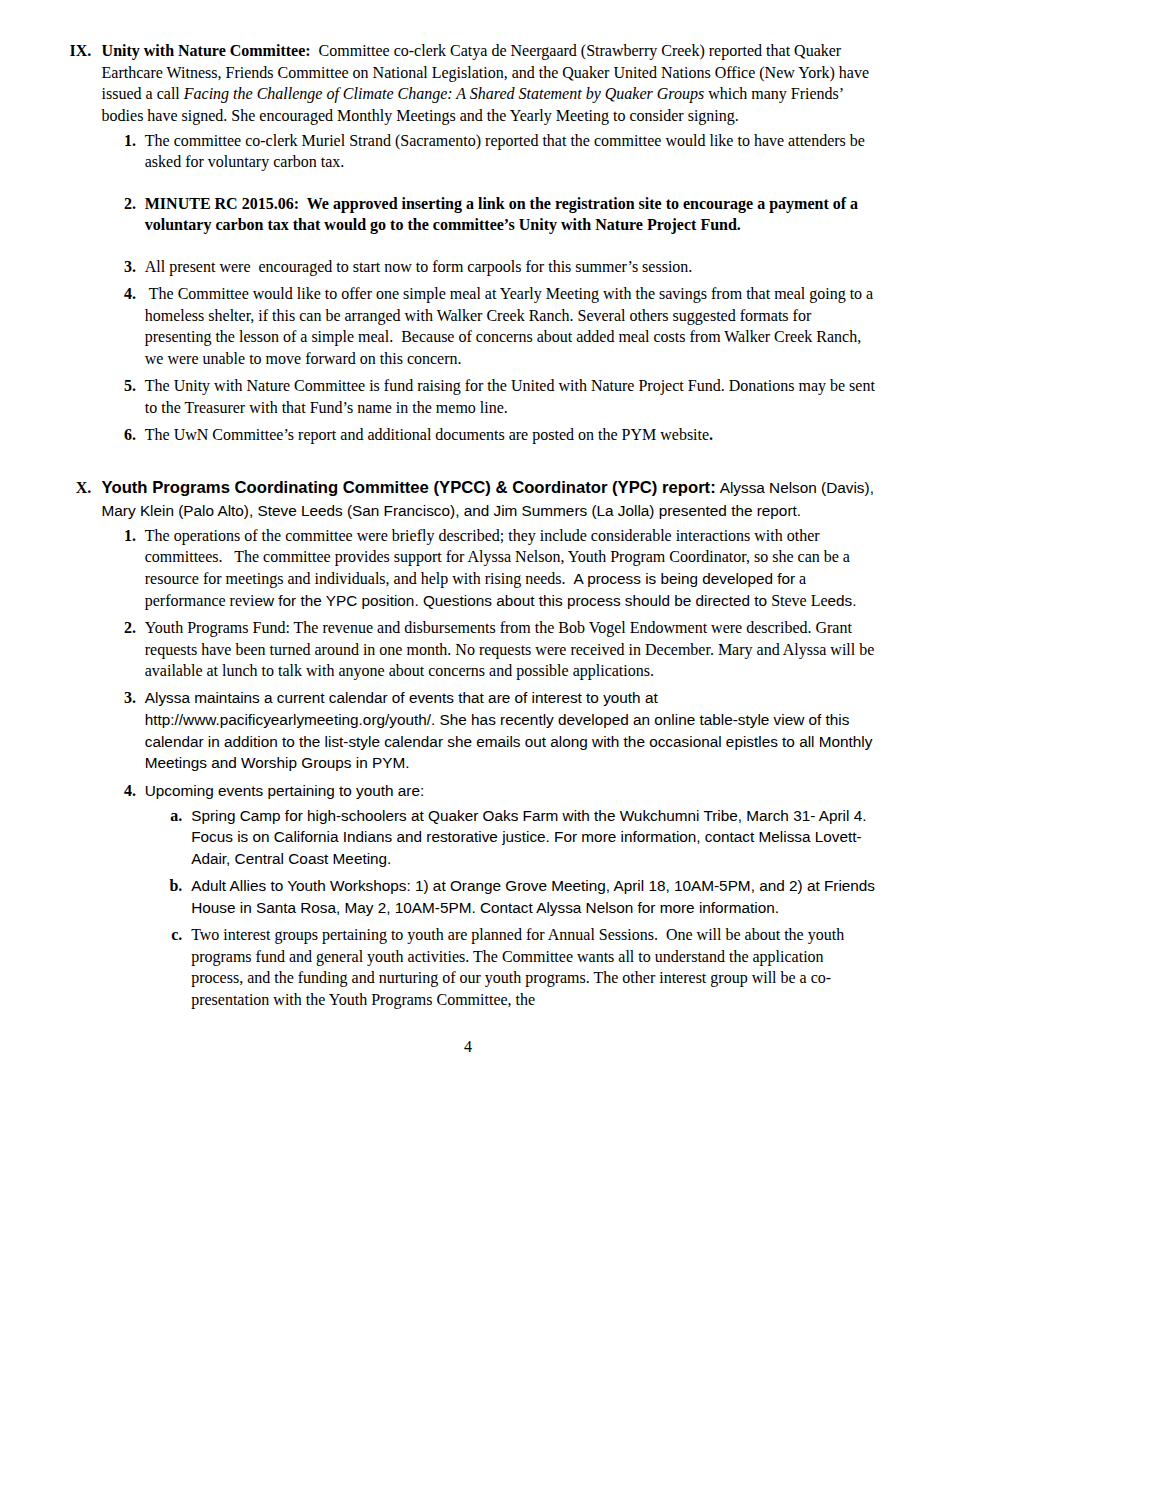Unity with Nature Committee: Committee co-clerk Catya de Neergaard (Strawberry Creek) reported that Quaker Earthcare Witness, Friends Committee on National Legislation, and the Quaker United Nations Office (New York) have issued a call Facing the Challenge of Climate Change: A Shared Statement by Quaker Groups which many Friends’ bodies have signed. She encouraged Monthly Meetings and the Yearly Meeting to consider signing.
The committee co-clerk Muriel Strand (Sacramento) reported that the committee would like to have attenders be asked for voluntary carbon tax.
MINUTE RC 2015.06: We approved inserting a link on the registration site to encourage a payment of a voluntary carbon tax that would go to the committee’s Unity with Nature Project Fund.
All present were encouraged to start now to form carpools for this summer’s session.
The Committee would like to offer one simple meal at Yearly Meeting with the savings from that meal going to a homeless shelter, if this can be arranged with Walker Creek Ranch. Several others suggested formats for presenting the lesson of a simple meal. Because of concerns about added meal costs from Walker Creek Ranch, we were unable to move forward on this concern.
The Unity with Nature Committee is fund raising for the United with Nature Project Fund. Donations may be sent to the Treasurer with that Fund’s name in the memo line.
The UwN Committee’s report and additional documents are posted on the PYM website.
Youth Programs Coordinating Committee (YPCC) & Coordinator (YPC) report: Alyssa Nelson (Davis), Mary Klein (Palo Alto), Steve Leeds (San Francisco), and Jim Summers (La Jolla) presented the report.
The operations of the committee were briefly described; they include considerable interactions with other committees. The committee provides support for Alyssa Nelson, Youth Program Coordinator, so she can be a resource for meetings and individuals, and help with rising needs. A process is being developed for a performance review for the YPC position. Questions about this process should be directed to Steve Leeds.
Youth Programs Fund: The revenue and disbursements from the Bob Vogel Endowment were described. Grant requests have been turned around in one month. No requests were received in December. Mary and Alyssa will be available at lunch to talk with anyone about concerns and possible applications.
Alyssa maintains a current calendar of events that are of interest to youth at http://www.pacificyearlymeeting.org/youth/. She has recently developed an online table-style view of this calendar in addition to the list-style calendar she emails out along with the occasional epistles to all Monthly Meetings and Worship Groups in PYM.
Upcoming events pertaining to youth are:
Spring Camp for high-schoolers at Quaker Oaks Farm with the Wukchumni Tribe, March 31- April 4. Focus is on California Indians and restorative justice. For more information, contact Melissa Lovett-Adair, Central Coast Meeting.
Adult Allies to Youth Workshops: 1) at Orange Grove Meeting, April 18, 10AM-5PM, and 2) at Friends House in Santa Rosa, May 2, 10AM-5PM. Contact Alyssa Nelson for more information.
Two interest groups pertaining to youth are planned for Annual Sessions. One will be about the youth programs fund and general youth activities. The Committee wants all to understand the application process, and the funding and nurturing of our youth programs. The other interest group will be a co-presentation with the Youth Programs Committee, the
4